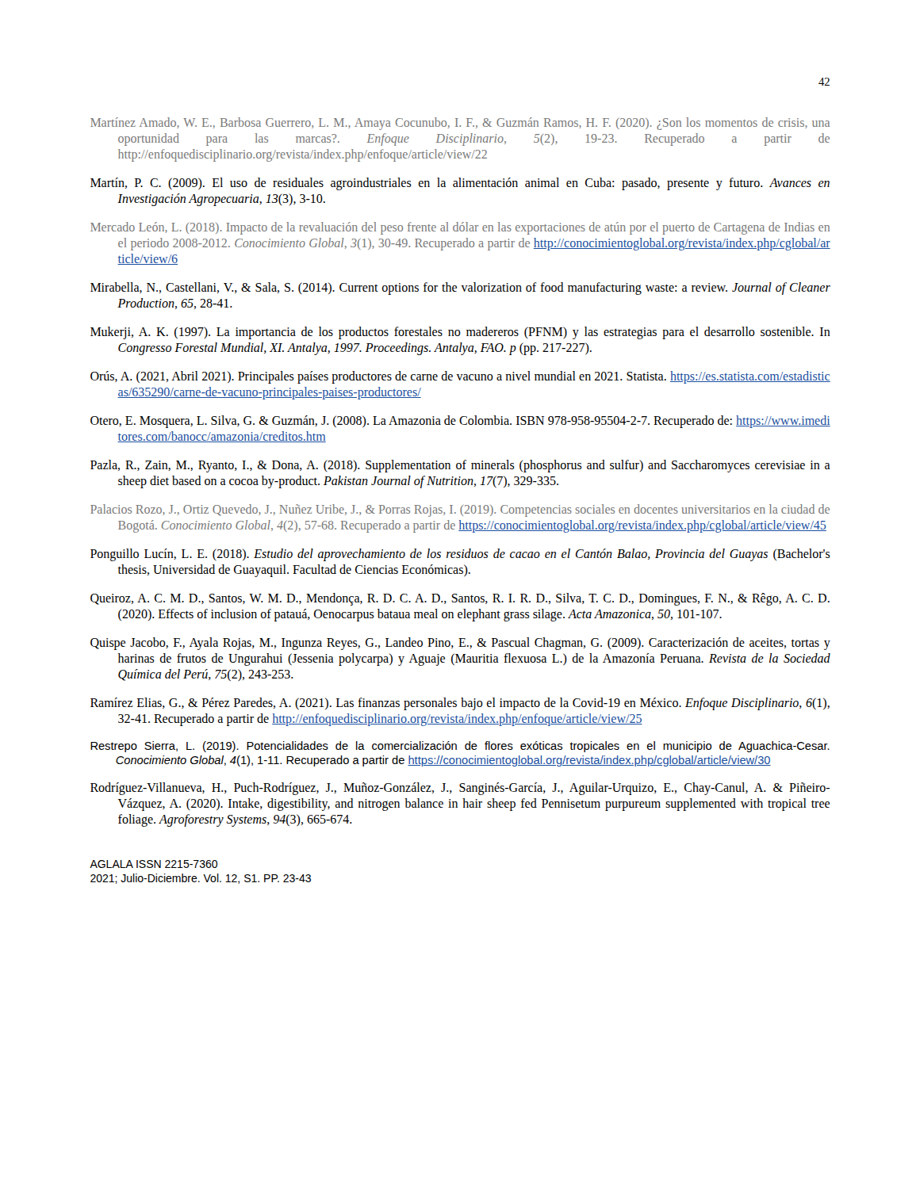42
Martínez Amado, W. E., Barbosa Guerrero, L. M., Amaya Cocunubo, I. F., & Guzmán Ramos, H. F. (2020). ¿Son los momentos de crisis, una oportunidad para las marcas?. Enfoque Disciplinario, 5(2), 19-23. Recuperado a partir de http://enfoquedisciplinario.org/revista/index.php/enfoque/article/view/22
Martín, P. C. (2009). El uso de residuales agroindustriales en la alimentación animal en Cuba: pasado, presente y futuro. Avances en Investigación Agropecuaria, 13(3), 3-10.
Mercado León, L. (2018). Impacto de la revaluación del peso frente al dólar en las exportaciones de atún por el puerto de Cartagena de Indias en el periodo 2008-2012. Conocimiento Global, 3(1), 30-49. Recuperado a partir de http://conocimientoglobal.org/revista/index.php/cglobal/article/view/6
Mirabella, N., Castellani, V., & Sala, S. (2014). Current options for the valorization of food manufacturing waste: a review. Journal of Cleaner Production, 65, 28-41.
Mukerji, A. K. (1997). La importancia de los productos forestales no madereros (PFNM) y las estrategias para el desarrollo sostenible. In Congresso Forestal Mundial, XI. Antalya, 1997. Proceedings. Antalya, FAO. p (pp. 217-227).
Orús, A. (2021, Abril 2021). Principales países productores de carne de vacuno a nivel mundial en 2021. Statista. https://es.statista.com/estadisticas/635290/carne-de-vacuno-principales-paises-productores/
Otero, E. Mosquera, L. Silva, G. & Guzmán, J. (2008). La Amazonia de Colombia. ISBN 978-958-95504-2-7. Recuperado de: https://www.imeditores.com/banocc/amazonia/creditos.htm
Pazla, R., Zain, M., Ryanto, I., & Dona, A. (2018). Supplementation of minerals (phosphorus and sulfur) and Saccharomyces cerevisiae in a sheep diet based on a cocoa by-product. Pakistan Journal of Nutrition, 17(7), 329-335.
Palacios Rozo, J., Ortiz Quevedo, J., Nuñez Uribe, J., & Porras Rojas, I. (2019). Competencias sociales en docentes universitarios en la ciudad de Bogotá. Conocimiento Global, 4(2), 57-68. Recuperado a partir de https://conocimientoglobal.org/revista/index.php/cglobal/article/view/45
Ponguillo Lucín, L. E. (2018). Estudio del aprovechamiento de los residuos de cacao en el Cantón Balao, Provincia del Guayas (Bachelor's thesis, Universidad de Guayaquil. Facultad de Ciencias Económicas).
Queiroz, A. C. M. D., Santos, W. M. D., Mendonça, R. D. C. A. D., Santos, R. I. R. D., Silva, T. C. D., Domingues, F. N., & Rêgo, A. C. D. (2020). Effects of inclusion of patauá, Oenocarpus bataua meal on elephant grass silage. Acta Amazonica, 50, 101-107.
Quispe Jacobo, F., Ayala Rojas, M., Ingunza Reyes, G., Landeo Pino, E., & Pascual Chagman, G. (2009). Caracterización de aceites, tortas y harinas de frutos de Ungurahui (Jessenia polycarpa) y Aguaje (Mauritia flexuosa L.) de la Amazonía Peruana. Revista de la Sociedad Química del Perú, 75(2), 243-253.
Ramírez Elias, G., & Pérez Paredes, A. (2021). Las finanzas personales bajo el impacto de la Covid-19 en México. Enfoque Disciplinario, 6(1), 32-41. Recuperado a partir de http://enfoquedisciplinario.org/revista/index.php/enfoque/article/view/25
Restrepo Sierra, L. (2019). Potencialidades de la comercialización de flores exóticas tropicales en el municipio de Aguachica-Cesar. Conocimiento Global, 4(1), 1-11. Recuperado a partir de https://conocimientoglobal.org/revista/index.php/cglobal/article/view/30
Rodríguez-Villanueva, H., Puch-Rodríguez, J., Muñoz-González, J., Sanginés-García, J., Aguilar-Urquizo, E., Chay-Canul, A. & Piñeiro-Vázquez, A. (2020). Intake, digestibility, and nitrogen balance in hair sheep fed Pennisetum purpureum supplemented with tropical tree foliage. Agroforestry Systems, 94(3), 665-674.
AGLALA ISSN 2215-7360
2021; Julio-Diciembre. Vol. 12, S1. PP. 23-43